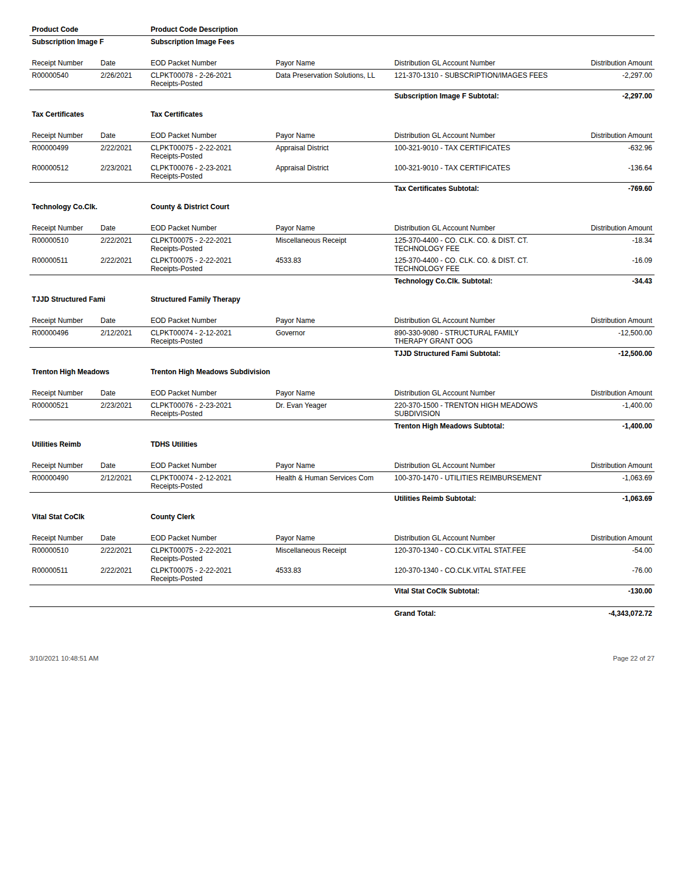| Product Code | Product Code Description |
| Subscription Image F | Subscription Image Fees |
| Receipt Number | Date | EOD Packet Number | Payor Name | Distribution GL Account Number | Distribution Amount |
| R00000540 | 2/26/2021 | CLPKT00078 - 2-26-2021 Receipts-Posted | Data Preservation Solutions, LL | 121-370-1310 - SUBSCRIPTION/IMAGES FEES | -2,297.00 |
| | Subscription Image F Subtotal: | -2,297.00 |
| Tax Certificates | Tax Certificates |
| Receipt Number | Date | EOD Packet Number | Payor Name | Distribution GL Account Number | Distribution Amount |
| R00000499 | 2/22/2021 | CLPKT00075 - 2-22-2021 Receipts-Posted | Appraisal District | 100-321-9010 - TAX CERTIFICATES | -632.96 |
| R00000512 | 2/23/2021 | CLPKT00076 - 2-23-2021 Receipts-Posted | Appraisal District | 100-321-9010 - TAX CERTIFICATES | -136.64 |
| | Tax Certificates Subtotal: | -769.60 |
| Technology Co.Clk. | County & District Court |
| Receipt Number | Date | EOD Packet Number | Payor Name | Distribution GL Account Number | Distribution Amount |
| R00000510 | 2/22/2021 | CLPKT00075 - 2-22-2021 Receipts-Posted | Miscellaneous Receipt | 125-370-4400 - CO. CLK. CO. & DIST. CT. TECHNOLOGY FEE | -18.34 |
| R00000511 | 2/22/2021 | CLPKT00075 - 2-22-2021 Receipts-Posted | 4533.83 | 125-370-4400 - CO. CLK. CO. & DIST. CT. TECHNOLOGY FEE | -16.09 |
| | Technology Co.Clk. Subtotal: | -34.43 |
| TJJD Structured Fami | Structured Family Therapy |
| Receipt Number | Date | EOD Packet Number | Payor Name | Distribution GL Account Number | Distribution Amount |
| R00000496 | 2/12/2021 | CLPKT00074 - 2-12-2021 Receipts-Posted | Governor | 890-330-9080 - STRUCTURAL FAMILY THERAPY GRANT OOG | -12,500.00 |
| | TJJD Structured Fami Subtotal: | -12,500.00 |
| Trenton High Meadows | Trenton High Meadows Subdivision |
| Receipt Number | Date | EOD Packet Number | Payor Name | Distribution GL Account Number | Distribution Amount |
| R00000521 | 2/23/2021 | CLPKT00076 - 2-23-2021 Receipts-Posted | Dr. Evan Yeager | 220-370-1500 - TRENTON HIGH MEADOWS SUBDIVISION | -1,400.00 |
| | Trenton High Meadows Subtotal: | -1,400.00 |
| Utilities Reimb | TDHS Utilities |
| Receipt Number | Date | EOD Packet Number | Payor Name | Distribution GL Account Number | Distribution Amount |
| R00000490 | 2/12/2021 | CLPKT00074 - 2-12-2021 Receipts-Posted | Health & Human Services Com | 100-370-1470 - UTILITIES REIMBURSEMENT | -1,063.69 |
| | Utilities Reimb Subtotal: | -1,063.69 |
| Vital Stat CoClk | County Clerk |
| Receipt Number | Date | EOD Packet Number | Payor Name | Distribution GL Account Number | Distribution Amount |
| R00000510 | 2/22/2021 | CLPKT00075 - 2-22-2021 Receipts-Posted | Miscellaneous Receipt | 120-370-1340 - CO.CLK.VITAL STAT.FEE | -54.00 |
| R00000511 | 2/22/2021 | CLPKT00075 - 2-22-2021 Receipts-Posted | 4533.83 | 120-370-1340 - CO.CLK.VITAL STAT.FEE | -76.00 |
| | Vital Stat CoClk Subtotal: | -130.00 |
| | Grand Total: | -4,343,072.72 |
3/10/2021 10:48:51 AM Page 22 of 27